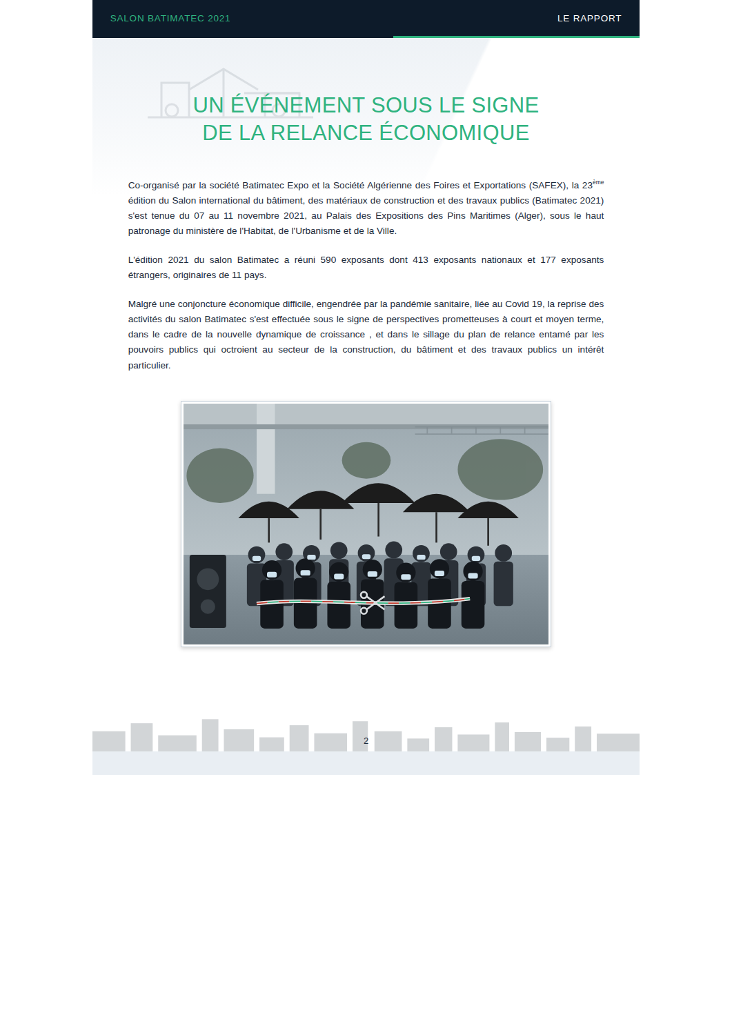SALON BATIMATEC 2021
LE RAPPORT
UN ÉVÉNEMENT SOUS LE SIGNE
DE LA RELANCE ÉCONOMIQUE
Co-organisé par la société Batimatec Expo et la Société Algérienne des Foires et Exportations (SAFEX), la 23ème édition du Salon international du bâtiment, des matériaux de construction et des travaux publics (Batimatec 2021) s'est tenue du 07 au 11 novembre 2021, au Palais des Expositions des Pins Maritimes (Alger), sous le haut patronage du ministère de l'Habitat, de l'Urbanisme et de la Ville.
L'édition 2021 du salon Batimatec a réuni 590 exposants dont 413 exposants nationaux et 177 exposants étrangers, originaires de 11 pays.
Malgré une conjoncture économique difficile, engendrée par la pandémie sanitaire, liée au Covid 19, la reprise des activités du salon Batimatec s'est effectuée sous le signe de perspectives prometteuses à court et moyen terme, dans le cadre de la nouvelle dynamique de croissance , et dans le sillage du plan de relance entamé par les pouvoirs publics qui octroient au secteur de la construction, du bâtiment et des travaux publics un intérêt particulier.
2